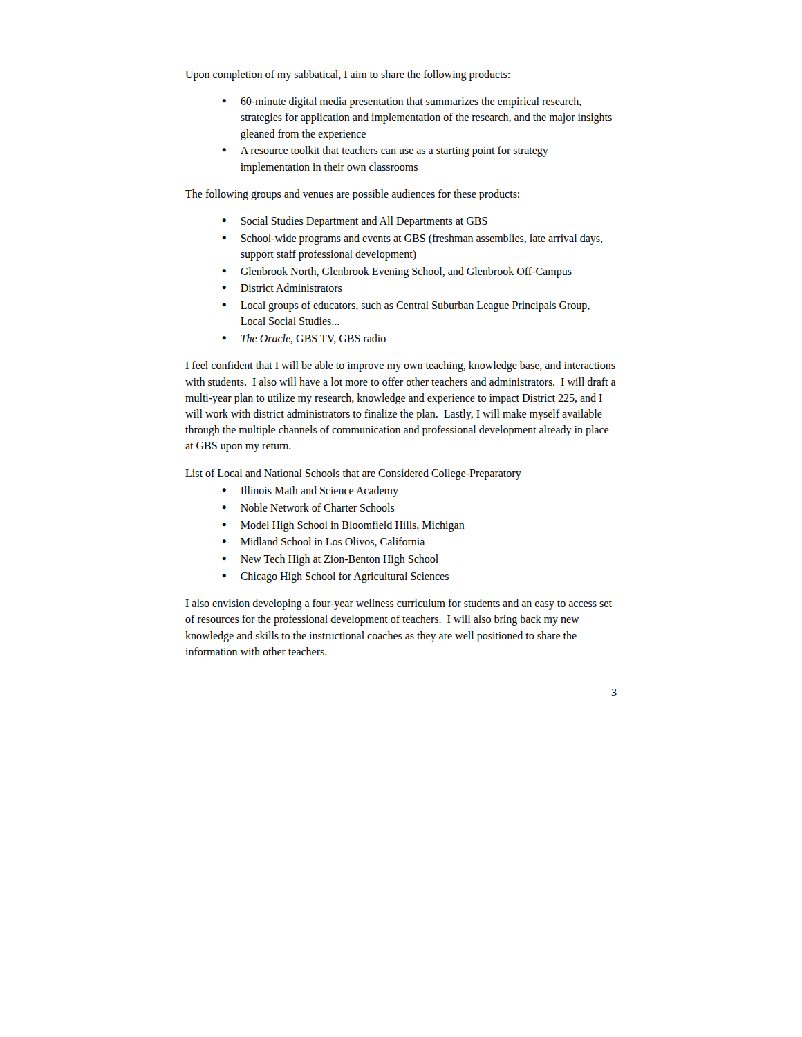Upon completion of my sabbatical, I aim to share the following products:
60-minute digital media presentation that summarizes the empirical research, strategies for application and implementation of the research, and the major insights gleaned from the experience
A resource toolkit that teachers can use as a starting point for strategy implementation in their own classrooms
The following groups and venues are possible audiences for these products:
Social Studies Department and All Departments at GBS
School-wide programs and events at GBS (freshman assemblies, late arrival days, support staff professional development)
Glenbrook North, Glenbrook Evening School, and Glenbrook Off-Campus
District Administrators
Local groups of educators, such as Central Suburban League Principals Group, Local Social Studies...
The Oracle, GBS TV, GBS radio
I feel confident that I will be able to improve my own teaching, knowledge base, and interactions with students. I also will have a lot more to offer other teachers and administrators. I will draft a multi-year plan to utilize my research, knowledge and experience to impact District 225, and I will work with district administrators to finalize the plan. Lastly, I will make myself available through the multiple channels of communication and professional development already in place at GBS upon my return.
List of Local and National Schools that are Considered College-Preparatory
Illinois Math and Science Academy
Noble Network of Charter Schools
Model High School in Bloomfield Hills, Michigan
Midland School in Los Olivos, California
New Tech High at Zion-Benton High School
Chicago High School for Agricultural Sciences
I also envision developing a four-year wellness curriculum for students and an easy to access set of resources for the professional development of teachers. I will also bring back my new knowledge and skills to the instructional coaches as they are well positioned to share the information with other teachers.
3